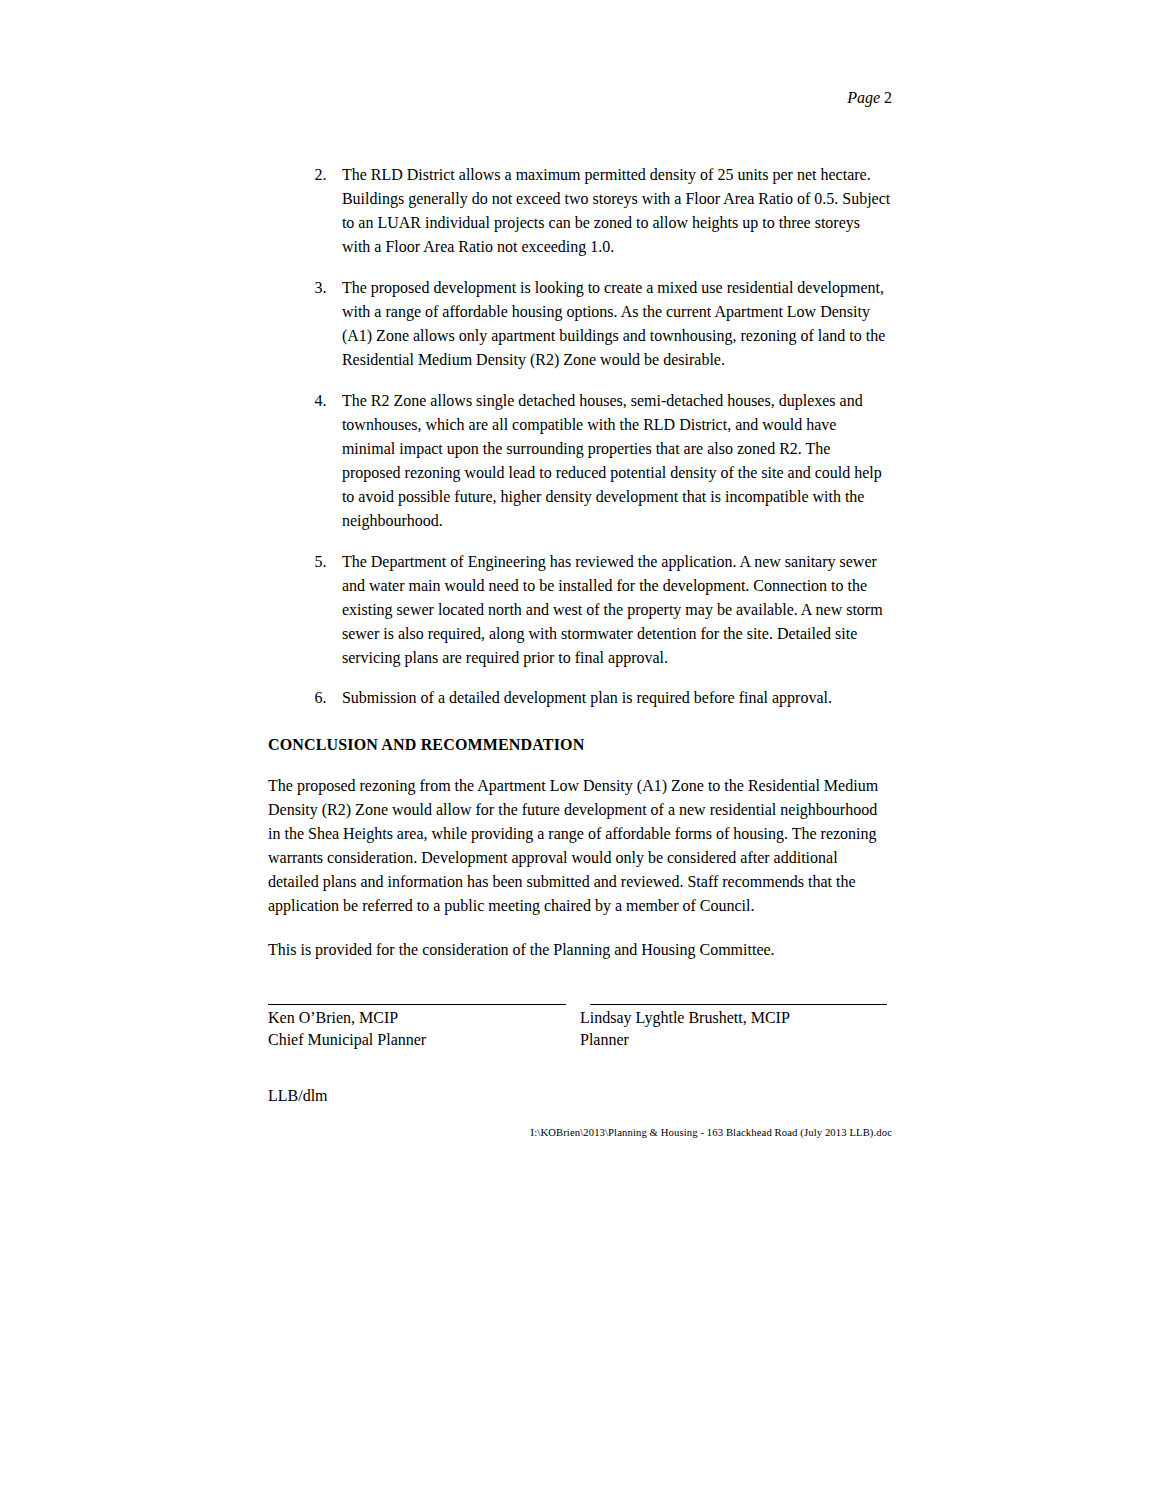Page 2
The RLD District allows a maximum permitted density of 25 units per net hectare. Buildings generally do not exceed two storeys with a Floor Area Ratio of 0.5. Subject to an LUAR individual projects can be zoned to allow heights up to three storeys with a Floor Area Ratio not exceeding 1.0.
The proposed development is looking to create a mixed use residential development, with a range of affordable housing options. As the current Apartment Low Density (A1) Zone allows only apartment buildings and townhousing, rezoning of land to the Residential Medium Density (R2) Zone would be desirable.
The R2 Zone allows single detached houses, semi-detached houses, duplexes and townhouses, which are all compatible with the RLD District, and would have minimal impact upon the surrounding properties that are also zoned R2. The proposed rezoning would lead to reduced potential density of the site and could help to avoid possible future, higher density development that is incompatible with the neighbourhood.
The Department of Engineering has reviewed the application. A new sanitary sewer and water main would need to be installed for the development. Connection to the existing sewer located north and west of the property may be available. A new storm sewer is also required, along with stormwater detention for the site. Detailed site servicing plans are required prior to final approval.
Submission of a detailed development plan is required before final approval.
CONCLUSION AND RECOMMENDATION
The proposed rezoning from the Apartment Low Density (A1) Zone to the Residential Medium Density (R2) Zone would allow for the future development of a new residential neighbourhood in the Shea Heights area, while providing a range of affordable forms of housing. The rezoning warrants consideration. Development approval would only be considered after additional detailed plans and information has been submitted and reviewed. Staff recommends that the application be referred to a public meeting chaired by a member of Council.
This is provided for the consideration of the Planning and Housing Committee.
| Ken O’Brien, MCIP Chief Municipal Planner | Lindsay Lyghtle Brushett, MCIP Planner |
LLB/dlm
I:\KOBrien\2013\Planning & Housing - 163 Blackhead Road (July 2013 LLB).doc